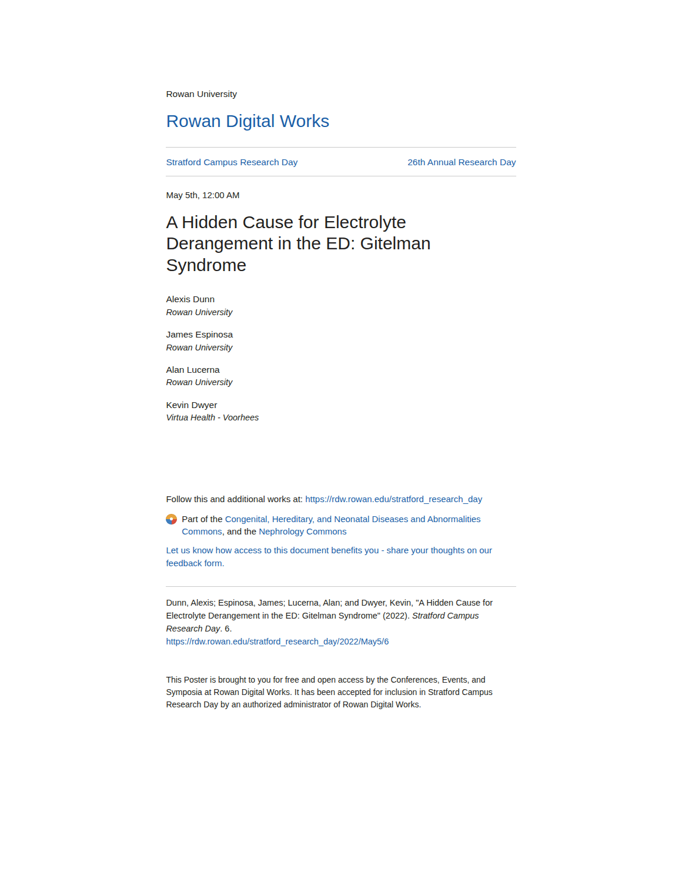Rowan University
Rowan Digital Works
Stratford Campus Research Day 26th Annual Research Day
May 5th, 12:00 AM
A Hidden Cause for Electrolyte Derangement in the ED: Gitelman Syndrome
Alexis Dunn Rowan University
James Espinosa Rowan University
Alan Lucerna Rowan University
Kevin Dwyer Virtua Health - Voorhees
Follow this and additional works at: https://rdw.rowan.edu/stratford_research_day
Part of the Congenital, Hereditary, and Neonatal Diseases and Abnormalities Commons, and the Nephrology Commons
Let us know how access to this document benefits you - share your thoughts on our feedback form.
Dunn, Alexis; Espinosa, James; Lucerna, Alan; and Dwyer, Kevin, "A Hidden Cause for Electrolyte Derangement in the ED: Gitelman Syndrome" (2022). Stratford Campus Research Day. 6.
https://rdw.rowan.edu/stratford_research_day/2022/May5/6
This Poster is brought to you for free and open access by the Conferences, Events, and Symposia at Rowan Digital Works. It has been accepted for inclusion in Stratford Campus Research Day by an authorized administrator of Rowan Digital Works.